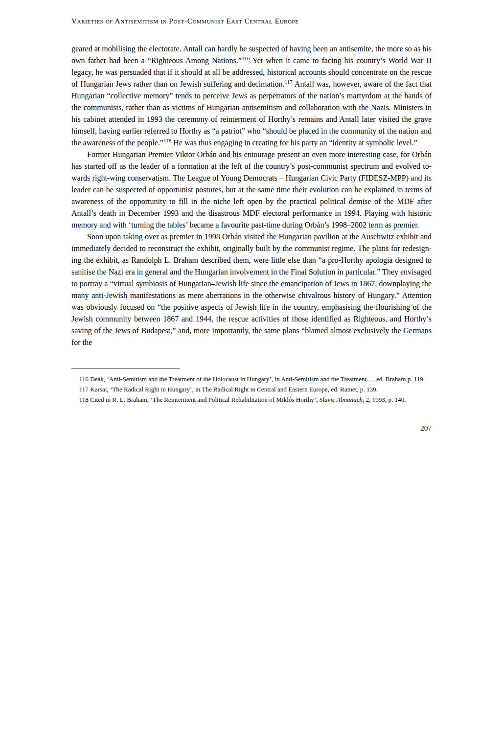Varieties of Antisemitism in Post-Communist East Central Europe
geared at mobilising the electorate. Antall can hardly be suspected of having been an antisemite, the more so as his own father had been a “Righteous Among Nations.”116 Yet when it came to facing his country’s World War II legacy, he was persuaded that if it should at all be addressed, historical accounts should concentrate on the rescue of Hungarian Jews rather than on Jewish suffering and decimation.117 Antall was, however, aware of the fact that Hungarian “collective memory” tends to perceive Jews as perpetrators of the nation’s martyrdom at the hands of the communists, rather than as victims of Hungarian antisemitism and collaboration with the Nazis. Ministers in his cabinet attended in 1993 the ceremony of reinterment of Horthy’s remains and Antall later visited the grave himself, having earlier referred to Horthy as “a patriot” who “should be placed in the community of the nation and the awareness of the people.”118 He was thus engaging in creating for his party an “identity at symbolic level.”
Former Hungarian Premier Viktor Orbán and his entourage present an even more interesting case, for Orbán has started off as the leader of a formation at the left of the country’s post-communist spectrum and evolved towards right-wing conservatism. The League of Young Democrats – Hungarian Civic Party (FIDESZ-MPP) and its leader can be suspected of opportunist postures, but at the same time their evolution can be explained in terms of awareness of the opportunity to fill in the niche left open by the practical political demise of the MDF after Antall’s death in December 1993 and the disastrous MDF electoral performance in 1994. Playing with historic memory and with ‘turning the tables’ became a favourite past-time during Orbán’s 1998–2002 term as premier.
Soon upon taking over as premier in 1998 Orbán visited the Hungarian pavilion at the Auschwitz exhibit and immediately decided to reconstruct the exhibit, originally built by the communist regime. The plans for redesigning the exhibit, as Randolph L. Braham described them, were little else than “a pro-Horthy apologia designed to sanitise the Nazi era in general and the Hungarian involvement in the Final Solution in particular.” They envisaged to portray a “virtual symbiosis of Hungarian–Jewish life since the emancipation of Jews in 1867, downplaying the many anti-Jewish manifestations as mere aberrations in the otherwise chivalrous history of Hungary.” Attention was obviously focused on “the positive aspects of Jewish life in the country, emphasising the flourishing of the Jewish community between 1867 and 1944, the rescue activities of those identified as Righteous, and Horthy’s saving of the Jews of Budapest,” and, more importantly, the same plans “blamed almost exclusively the Germans for the
116 Deák, ‘Anti-Semitism and the Treatment of the Holocaust in Hungary’, in Anti-Semitism and the Treatment…, ed. Braham p. 119.
117 Karsai, ‘The Radical Right in Hungary’, in The Radical Right in Central and Eastern Europe, ed. Ramet, p. 139.
118 Cited in R. L. Braham, ‘The Reinterment and Political Rehabilitation of Miklós Horthy’, Slavic Almanach, 2, 1993, p. 140.
207